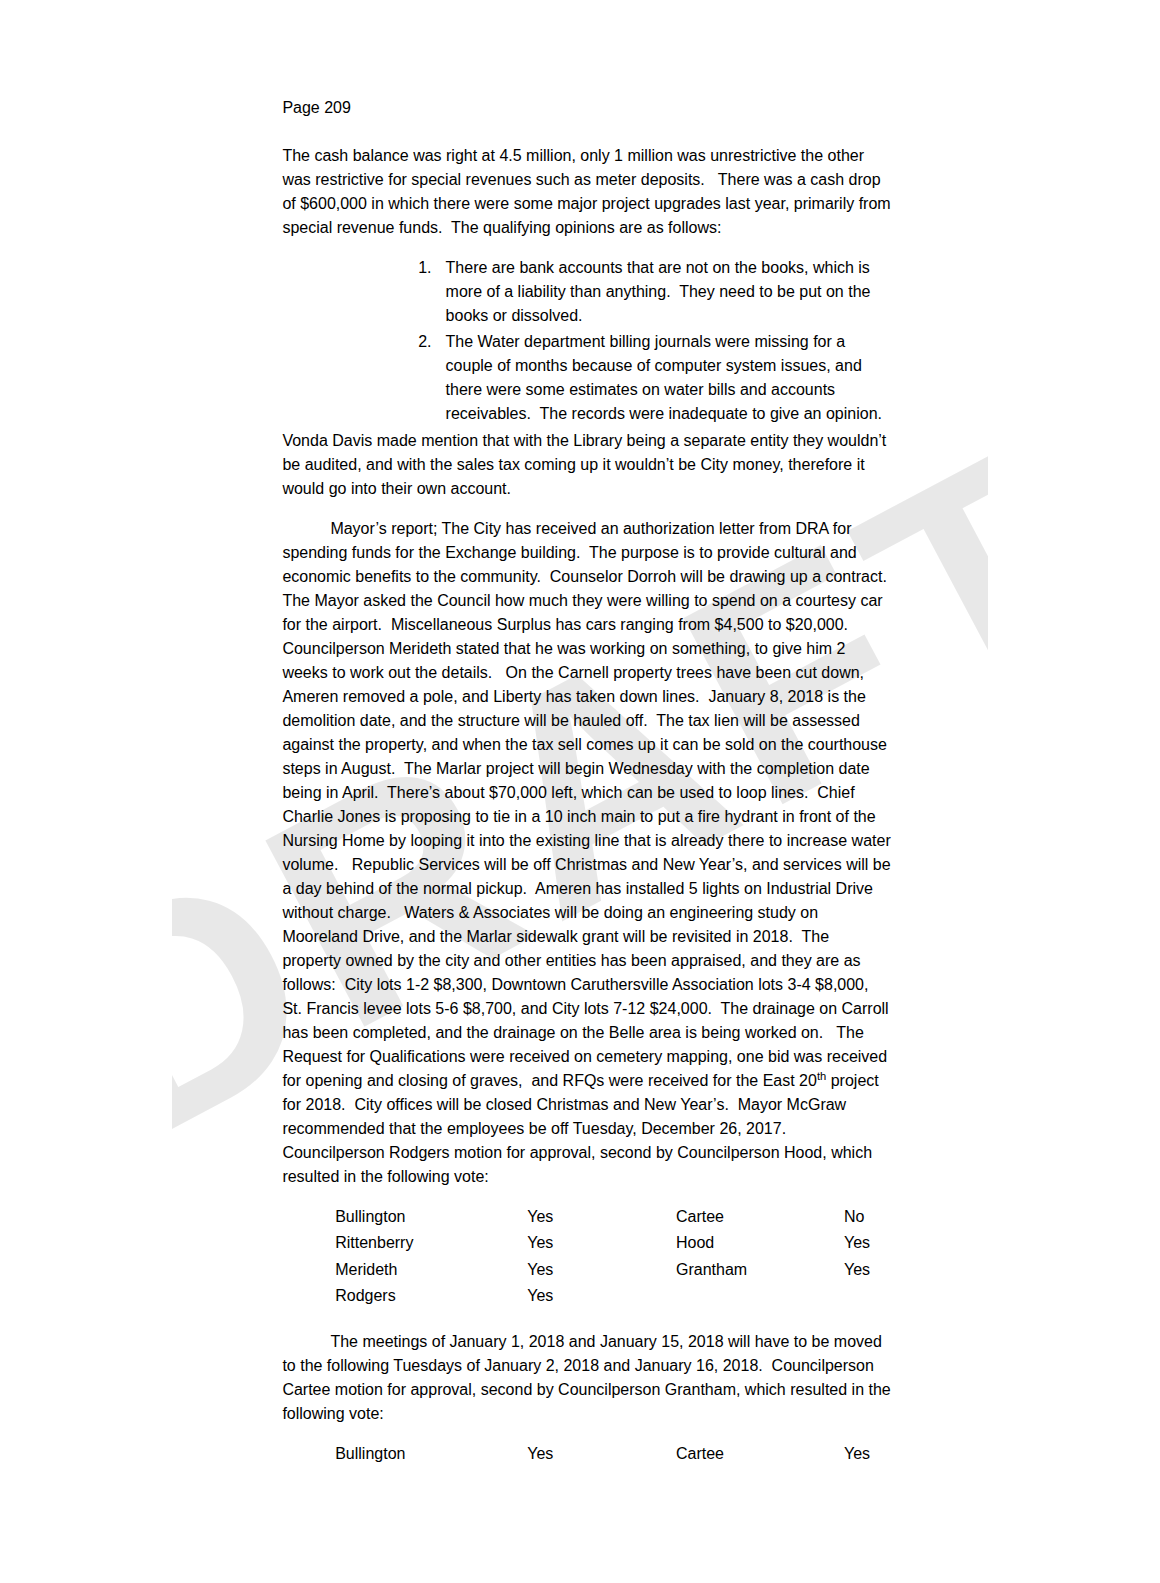DRAFT
Page 209
The cash balance was right at 4.5 million, only 1 million was unrestrictive the other was restrictive for special revenues such as meter deposits. There was a cash drop of $600,000 in which there were some major project upgrades last year, primarily from special revenue funds. The qualifying opinions are as follows:
There are bank accounts that are not on the books, which is more of a liability than anything. They need to be put on the books or dissolved.
The Water department billing journals were missing for a couple of months because of computer system issues, and there were some estimates on water bills and accounts receivables. The records were inadequate to give an opinion.
Vonda Davis made mention that with the Library being a separate entity they wouldn’t be audited, and with the sales tax coming up it wouldn’t be City money, therefore it would go into their own account.
Mayor’s report; The City has received an authorization letter from DRA for spending funds for the Exchange building. The purpose is to provide cultural and economic benefits to the community. Counselor Dorroh will be drawing up a contract. The Mayor asked the Council how much they were willing to spend on a courtesy car for the airport. Miscellaneous Surplus has cars ranging from $4,500 to $20,000. Councilperson Merideth stated that he was working on something, to give him 2 weeks to work out the details. On the Carnell property trees have been cut down, Ameren removed a pole, and Liberty has taken down lines. January 8, 2018 is the demolition date, and the structure will be hauled off. The tax lien will be assessed against the property, and when the tax sell comes up it can be sold on the courthouse steps in August. The Marlar project will begin Wednesday with the completion date being in April. There’s about $70,000 left, which can be used to loop lines. Chief Charlie Jones is proposing to tie in a 10 inch main to put a fire hydrant in front of the Nursing Home by looping it into the existing line that is already there to increase water volume. Republic Services will be off Christmas and New Year’s, and services will be a day behind of the normal pickup. Ameren has installed 5 lights on Industrial Drive without charge. Waters & Associates will be doing an engineering study on Mooreland Drive, and the Marlar sidewalk grant will be revisited in 2018. The property owned by the city and other entities has been appraised, and they are as follows: City lots 1-2 $8,300, Downtown Caruthersville Association lots 3-4 $8,000, St. Francis levee lots 5-6 $8,700, and City lots 7-12 $24,000. The drainage on Carroll has been completed, and the drainage on the Belle area is being worked on. The Request for Qualifications were received on cemetery mapping, one bid was received for opening and closing of graves, and RFQs were received for the East 20th project for 2018. City offices will be closed Christmas and New Year’s. Mayor McGraw recommended that the employees be off Tuesday, December 26, 2017. Councilperson Rodgers motion for approval, second by Councilperson Hood, which resulted in the following vote:
| Bullington | Yes | Cartee | No |
| Rittenberry | Yes | Hood | Yes |
| Merideth | Yes | Grantham | Yes |
| Rodgers | Yes | | |
The meetings of January 1, 2018 and January 15, 2018 will have to be moved to the following Tuesdays of January 2, 2018 and January 16, 2018. Councilperson Cartee motion for approval, second by Councilperson Grantham, which resulted in the following vote:
| Bullington | Yes | Cartee | Yes |